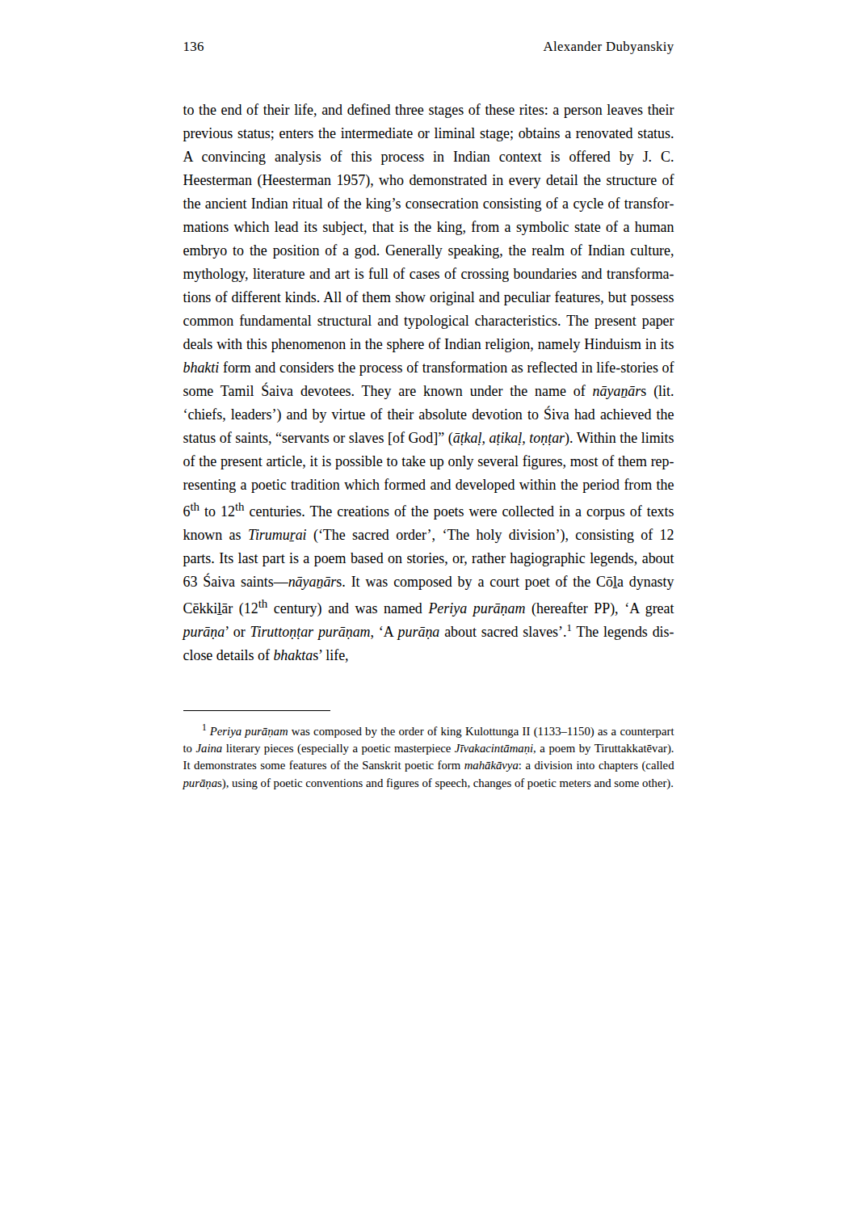136 Alexander Dubyanskiy
to the end of their life, and defined three stages of these rites: a person leaves their previous status; enters the intermediate or liminal stage; obtains a renovated status. A convincing analysis of this process in Indian context is offered by J. C. Heesterman (Heesterman 1957), who demonstrated in every detail the structure of the ancient Indian ritual of the king’s consecration consisting of a cycle of transformations which lead its subject, that is the king, from a symbolic state of a human embryo to the position of a god. Generally speaking, the realm of Indian culture, mythology, literature and art is full of cases of crossing boundaries and transformations of different kinds. All of them show original and peculiar features, but possess common fundamental structural and typological characteristics. The present paper deals with this phenomenon in the sphere of Indian religion, namely Hinduism in its bhakti form and considers the process of transformation as reflected in life-stories of some Tamil Śaiva devotees. They are known under the name of nāyaṉārs (lit. ‘chiefs, leaders’) and by virtue of their absolute devotion to Śiva had achieved the status of saints, “servants or slaves [of God]” (āṭkaḷ, aṭikaḷ, toṇṭar). Within the limits of the present article, it is possible to take up only several figures, most of them representing a poetic tradition which formed and developed within the period from the 6th to 12th centuries. The creations of the poets were collected in a corpus of texts known as Tirumuṟai (‘The sacred order’, ‘The holy division’), consisting of 12 parts. Its last part is a poem based on stories, or, rather hagiographic legends, about 63 Śaiva saints—nāyaṉārs. It was composed by a court poet of the Cōḻa dynasty Cēkkiḻār (12th century) and was named Periya purāṇam (hereafter PP), ‘A great purāṇa’ or Tiruttoṇṭar purāṇam, ‘A purāṇa about sacred slaves’.1 The legends disclose details of bhaktas’ life,
1 Periya purāṇam was composed by the order of king Kulottunga II (1133–1150) as a counterpart to Jaina literary pieces (especially a poetic masterpiece Jīvakacintāmaṇi, a poem by Tiruttakkatēvar). It demonstrates some features of the Sanskrit poetic form mahākāvya: a division into chapters (called purāṇas), using of poetic conventions and figures of speech, changes of poetic meters and some other).